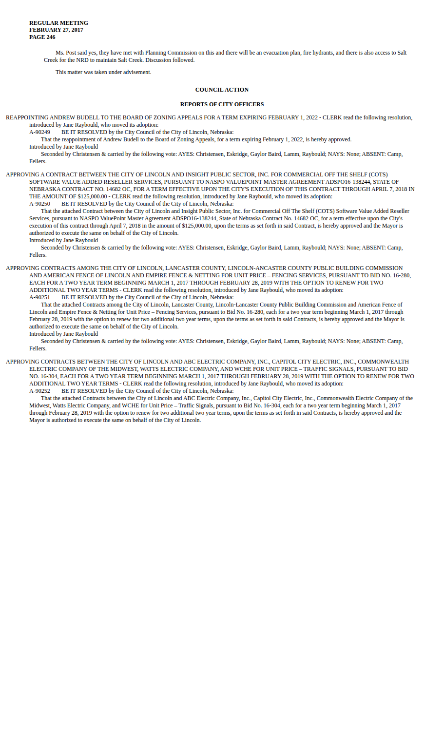REGULAR MEETING
FEBRUARY 27, 2017
PAGE 246
Ms. Post said yes, they have met with Planning Commission on this and there will be an evacuation plan, fire hydrants, and there is also access to Salt Creek for the NRD to maintain Salt Creek. Discussion followed.
This matter was taken under advisement.
COUNCIL ACTION
REPORTS OF CITY OFFICERS
REAPPOINTING ANDREW BUDELL TO THE BOARD OF ZONING APPEALS FOR A TERM EXPIRING FEBRUARY 1, 2022 - CLERK read the following resolution, introduced by Jane Raybould, who moved its adoption:
A-90249 BE IT RESOLVED by the City Council of the City of Lincoln, Nebraska:
That the reappointment of Andrew Budell to the Board of Zoning Appeals, for a term expiring February 1, 2022, is hereby approved.
Introduced by Jane Raybould
Seconded by Christensen & carried by the following vote: AYES: Christensen, Eskridge, Gaylor Baird, Lamm, Raybould; NAYS: None; ABSENT: Camp, Fellers.
APPROVING A CONTRACT BETWEEN THE CITY OF LINCOLN AND INSIGHT PUBLIC SECTOR, INC. FOR COMMERCIAL OFF THE SHELF (COTS) SOFTWARE VALUE ADDED RESELLER SERVICES, PURSUANT TO NASPO VALUEPOINT MASTER AGREEMENT ADSPO16-138244, STATE OF NEBRASKA CONTRACT NO. 14682 OC, FOR A TERM EFFECTIVE UPON THE CITY'S EXECUTION OF THIS CONTRACT THROUGH APRIL 7, 2018 IN THE AMOUNT OF $125,000.00 - CLERK read the following resolution, introduced by Jane Raybould, who moved its adoption:
A-90250 BE IT RESOLVED by the City Council of the City of Lincoln, Nebraska:
That the attached Contract between the City of Lincoln and Insight Public Sector, Inc. for Commercial Off The Shelf (COTS) Software Value Added Reseller Services, pursuant to NASPO ValuePoint Master Agreement ADSPO16-138244, State of Nebraska Contract No. 14682 OC, for a term effective upon the City's execution of this contract through April 7, 2018 in the amount of $125,000.00, upon the terms as set forth in said Contract, is hereby approved and the Mayor is authorized to execute the same on behalf of the City of Lincoln.
Introduced by Jane Raybould
Seconded by Christensen & carried by the following vote: AYES: Christensen, Eskridge, Gaylor Baird, Lamm, Raybould; NAYS: None; ABSENT: Camp, Fellers.
APPROVING CONTRACTS AMONG THE CITY OF LINCOLN, LANCASTER COUNTY, LINCOLN-ANCASTER COUNTY PUBLIC BUILDING COMMISSION AND AMERICAN FENCE OF LINCOLN AND EMPIRE FENCE & NETTING FOR UNIT PRICE – FENCING SERVICES, PURSUANT TO BID NO. 16-280, EACH FOR A TWO YEAR TERM BEGINNING MARCH 1, 2017 THROUGH FEBRUARY 28, 2019 WITH THE OPTION TO RENEW FOR TWO ADDITIONAL TWO YEAR TERMS - CLERK read the following resolution, introduced by Jane Raybould, who moved its adoption:
A-90251 BE IT RESOLVED by the City Council of the City of Lincoln, Nebraska:
That the attached Contracts among the City of Lincoln, Lancaster County, Lincoln-Lancaster County Public Building Commission and American Fence of Lincoln and Empire Fence & Netting for Unit Price – Fencing Services, pursuant to Bid No. 16-280, each for a two year term beginning March 1, 2017 through February 28, 2019 with the option to renew for two additional two year terms, upon the terms as set forth in said Contracts, is hereby approved and the Mayor is authorized to execute the same on behalf of the City of Lincoln.
Introduced by Jane Raybould
Seconded by Christensen & carried by the following vote: AYES: Christensen, Eskridge, Gaylor Baird, Lamm, Raybould; NAYS: None; ABSENT: Camp, Fellers.
APPROVING CONTRACTS BETWEEN THE CITY OF LINCOLN AND ABC ELECTRIC COMPANY, INC., CAPITOL CITY ELECTRIC, INC., COMMONWEALTH ELECTRIC COMPANY OF THE MIDWEST, WATTS ELECTRIC COMPANY, AND WCHE FOR UNIT PRICE – TRAFFIC SIGNALS, PURSUANT TO BID NO. 16-304, EACH FOR A TWO YEAR TERM BEGINNING MARCH 1, 2017 THROUGH FEBRUARY 28, 2019 WITH THE OPTION TO RENEW FOR TWO ADDITIONAL TWO YEAR TERMS - CLERK read the following resolution, introduced by Jane Raybould, who moved its adoption:
A-90252 BE IT RESOLVED by the City Council of the City of Lincoln, Nebraska:
That the attached Contracts between the City of Lincoln and ABC Electric Company, Inc., Capitol City Electric, Inc., Commonwealth Electric Company of the Midwest, Watts Electric Company, and WCHE for Unit Price – Traffic Signals, pursuant to Bid No. 16-304, each for a two year term beginning March 1, 2017 through February 28, 2019 with the option to renew for two additional two year terms, upon the terms as set forth in said Contracts, is hereby approved and the Mayor is authorized to execute the same on behalf of the City of Lincoln.